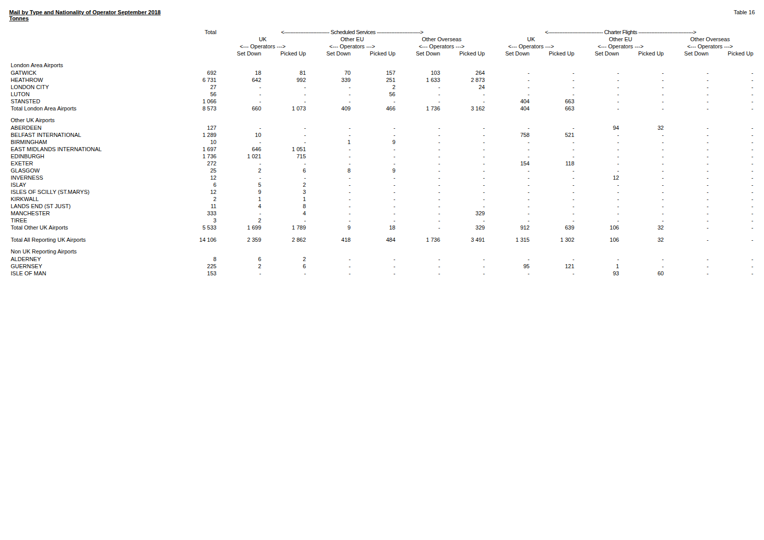Mail by Type and Nationality of Operator September 2018
Tonnes
Table 16
| | Total | <---------------------------- Scheduled Services ---------------------------> | <---------------------------------- Charter Flights ----------------------------------> |
| --- | --- | --- | --- |
| | | UK | Other EU | Other Overseas | UK | Other EU | Other Overseas |
| | | <--- Operators ---> | <--- Operators ---> | <--- Operators ---> | <--- Operators ---> | <--- Operators ---> | <--- Operators ---> |
| | | Set Down | Picked Up | Set Down | Picked Up | Set Down | Picked Up | Set Down | Picked Up | Set Down | Picked Up | Set Down | Picked Up |
| London Area Airports |
| GATWICK | 692 | 18 | 81 | 70 | 157 | 103 | 264 | - | - | - | - | - | - |
| HEATHROW | 6 731 | 642 | 992 | 339 | 251 | 1 633 | 2 873 | - | - | - | - | - | - |
| LONDON CITY | 27 | - | - | - | 2 | - | 24 | - | - | - | - | - | - |
| LUTON | 56 | - | - | - | 56 | - | - | - | - | - | - | - | - |
| STANSTED | 1 066 | - | - | - | - | - | - | 404 | 663 | - | - | - | - |
| Total London Area Airports | 8 573 | 660 | 1 073 | 409 | 466 | 1 736 | 3 162 | 404 | 663 | - | - | - | - |
| Other UK Airports |
| ABERDEEN | 127 | - | - | - | - | - | - | - | - | 94 | 32 | - | - |
| BELFAST INTERNATIONAL | 1 289 | 10 | - | - | - | - | - | 758 | 521 | - | - | - | - |
| BIRMINGHAM | 10 | - | - | 1 | 9 | - | - | - | - | - | - | - | - |
| EAST MIDLANDS INTERNATIONAL | 1 697 | 646 | 1 051 | - | - | - | - | - | - | - | - | - | - |
| EDINBURGH | 1 736 | 1 021 | 715 | - | - | - | - | - | - | - | - | - | - |
| EXETER | 272 | - | - | - | - | - | - | 154 | 118 | - | - | - | - |
| GLASGOW | 25 | 2 | 6 | 8 | 9 | - | - | - | - | - | - | - | - |
| INVERNESS | 12 | - | - | - | - | - | - | - | - | 12 | - | - | - |
| ISLAY | 6 | 5 | 2 | - | - | - | - | - | - | - | - | - | - |
| ISLES OF SCILLY (ST.MARYS) | 12 | 9 | 3 | - | - | - | - | - | - | - | - | - | - |
| KIRKWALL | 2 | 1 | 1 | - | - | - | - | - | - | - | - | - | - |
| LANDS END (ST JUST) | 11 | 4 | 8 | - | - | - | - | - | - | - | - | - | - |
| MANCHESTER | 333 | - | 4 | - | - | - | 329 | - | - | - | - | - | - |
| TIREE | 3 | 2 | - | - | - | - | - | - | - | - | - | - | - |
| Total Other UK Airports | 5 533 | 1 699 | 1 789 | 9 | 18 | - | 329 | 912 | 639 | 106 | 32 | - | - |
| Total All Reporting UK Airports | 14 106 | 2 359 | 2 862 | 418 | 484 | 1 736 | 3 491 | 1 315 | 1 302 | 106 | 32 | - | - |
| Non UK Reporting Airports |
| ALDERNEY | 8 | 6 | 2 | - | - | - | - | - | - | - | - | - | - |
| GUERNSEY | 225 | 2 | 6 | - | - | - | - | 95 | 121 | 1 | - | - | - |
| ISLE OF MAN | 153 | - | - | - | - | - | - | - | - | 93 | 60 | - | - |